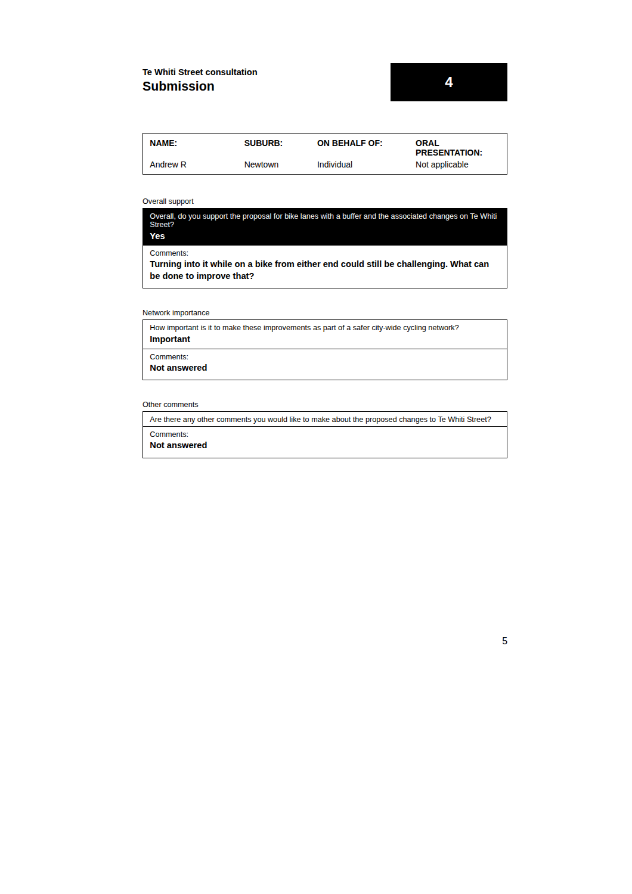Te Whiti Street consultation
Submission
4
| NAME: | SUBURB: | ON BEHALF OF: | ORAL PRESENTATION: |
| Andrew R | Newtown | Individual | Not applicable |
Overall support
Overall, do you support the proposal for bike lanes with a buffer and the associated changes on Te Whiti Street?
Yes
Comments:
Turning into it while on a bike from either end could still be challenging. What can be done to improve that?
Network importance
How important is it to make these improvements as part of a safer city-wide cycling network?
Important
Comments:
Not answered
Other comments
Are there any other comments you would like to make about the proposed changes to Te Whiti Street?
Comments:
Not answered
5